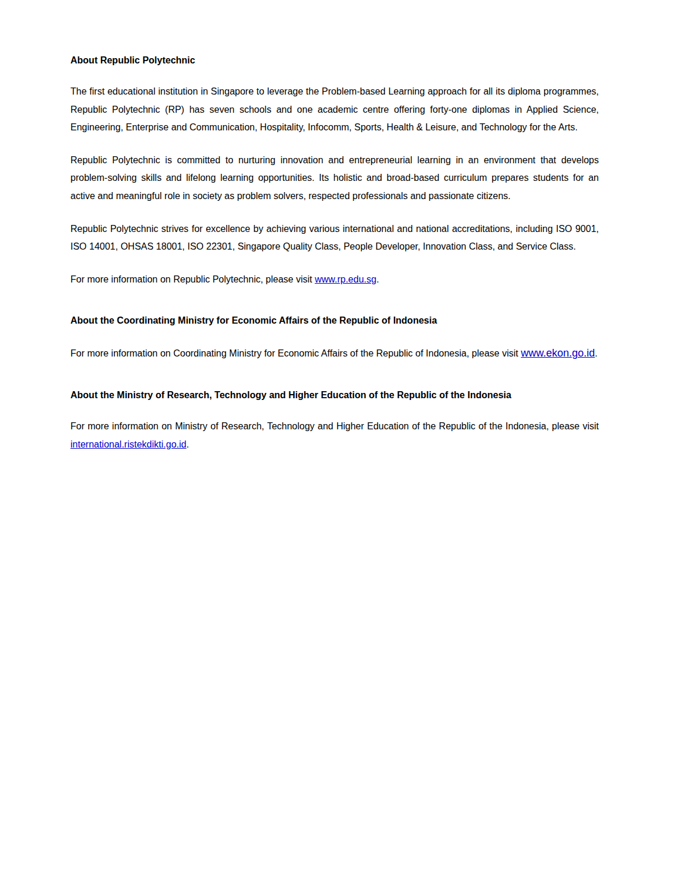About Republic Polytechnic
The first educational institution in Singapore to leverage the Problem-based Learning approach for all its diploma programmes, Republic Polytechnic (RP) has seven schools and one academic centre offering forty-one diplomas in Applied Science, Engineering, Enterprise and Communication, Hospitality, Infocomm, Sports, Health & Leisure, and Technology for the Arts.
Republic Polytechnic is committed to nurturing innovation and entrepreneurial learning in an environment that develops problem-solving skills and lifelong learning opportunities. Its holistic and broad-based curriculum prepares students for an active and meaningful role in society as problem solvers, respected professionals and passionate citizens.
Republic Polytechnic strives for excellence by achieving various international and national accreditations, including ISO 9001, ISO 14001, OHSAS 18001, ISO 22301, Singapore Quality Class, People Developer, Innovation Class, and Service Class.
For more information on Republic Polytechnic, please visit www.rp.edu.sg.
About the Coordinating Ministry for Economic Affairs of the Republic of Indonesia
For more information on Coordinating Ministry for Economic Affairs of the Republic of Indonesia, please visit www.ekon.go.id.
About the Ministry of Research, Technology and Higher Education of the Republic of the Indonesia
For more information on Ministry of Research, Technology and Higher Education of the Republic of the Indonesia, please visit international.ristekdikti.go.id.